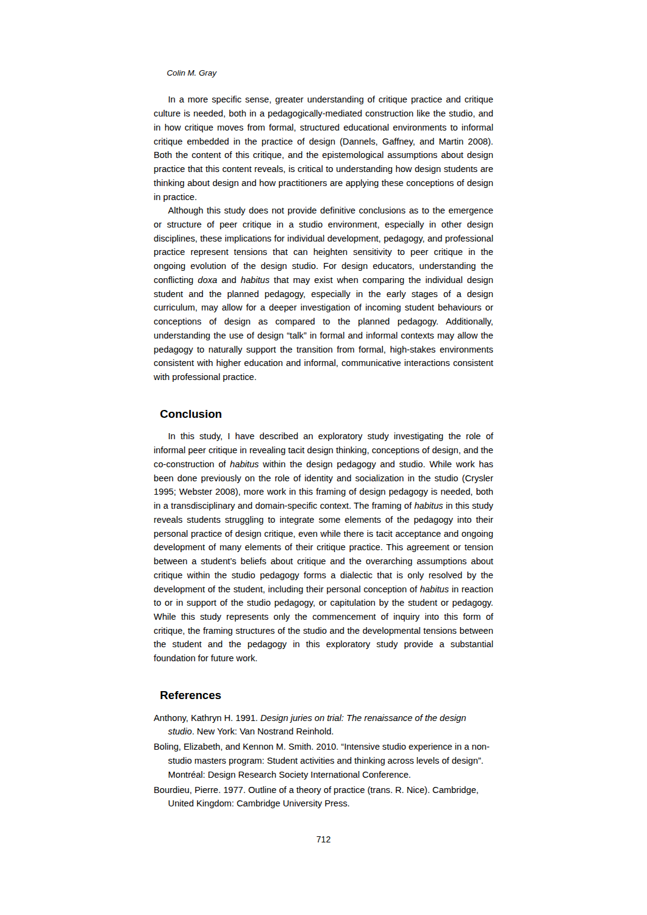Colin M. Gray
In a more specific sense, greater understanding of critique practice and critique culture is needed, both in a pedagogically-mediated construction like the studio, and in how critique moves from formal, structured educational environments to informal critique embedded in the practice of design (Dannels, Gaffney, and Martin 2008). Both the content of this critique, and the epistemological assumptions about design practice that this content reveals, is critical to understanding how design students are thinking about design and how practitioners are applying these conceptions of design in practice.
Although this study does not provide definitive conclusions as to the emergence or structure of peer critique in a studio environment, especially in other design disciplines, these implications for individual development, pedagogy, and professional practice represent tensions that can heighten sensitivity to peer critique in the ongoing evolution of the design studio. For design educators, understanding the conflicting doxa and habitus that may exist when comparing the individual design student and the planned pedagogy, especially in the early stages of a design curriculum, may allow for a deeper investigation of incoming student behaviours or conceptions of design as compared to the planned pedagogy. Additionally, understanding the use of design “talk” in formal and informal contexts may allow the pedagogy to naturally support the transition from formal, high-stakes environments consistent with higher education and informal, communicative interactions consistent with professional practice.
Conclusion
In this study, I have described an exploratory study investigating the role of informal peer critique in revealing tacit design thinking, conceptions of design, and the co-construction of habitus within the design pedagogy and studio. While work has been done previously on the role of identity and socialization in the studio (Crysler 1995; Webster 2008), more work in this framing of design pedagogy is needed, both in a transdisciplinary and domain-specific context. The framing of habitus in this study reveals students struggling to integrate some elements of the pedagogy into their personal practice of design critique, even while there is tacit acceptance and ongoing development of many elements of their critique practice. This agreement or tension between a student’s beliefs about critique and the overarching assumptions about critique within the studio pedagogy forms a dialectic that is only resolved by the development of the student, including their personal conception of habitus in reaction to or in support of the studio pedagogy, or capitulation by the student or pedagogy. While this study represents only the commencement of inquiry into this form of critique, the framing structures of the studio and the developmental tensions between the student and the pedagogy in this exploratory study provide a substantial foundation for future work.
References
Anthony, Kathryn H. 1991. Design juries on trial: The renaissance of the design studio. New York: Van Nostrand Reinhold.
Boling, Elizabeth, and Kennon M. Smith. 2010. “Intensive studio experience in a non-studio masters program: Student activities and thinking across levels of design”. Montréal: Design Research Society International Conference.
Bourdieu, Pierre. 1977. Outline of a theory of practice (trans. R. Nice). Cambridge, United Kingdom: Cambridge University Press.
712